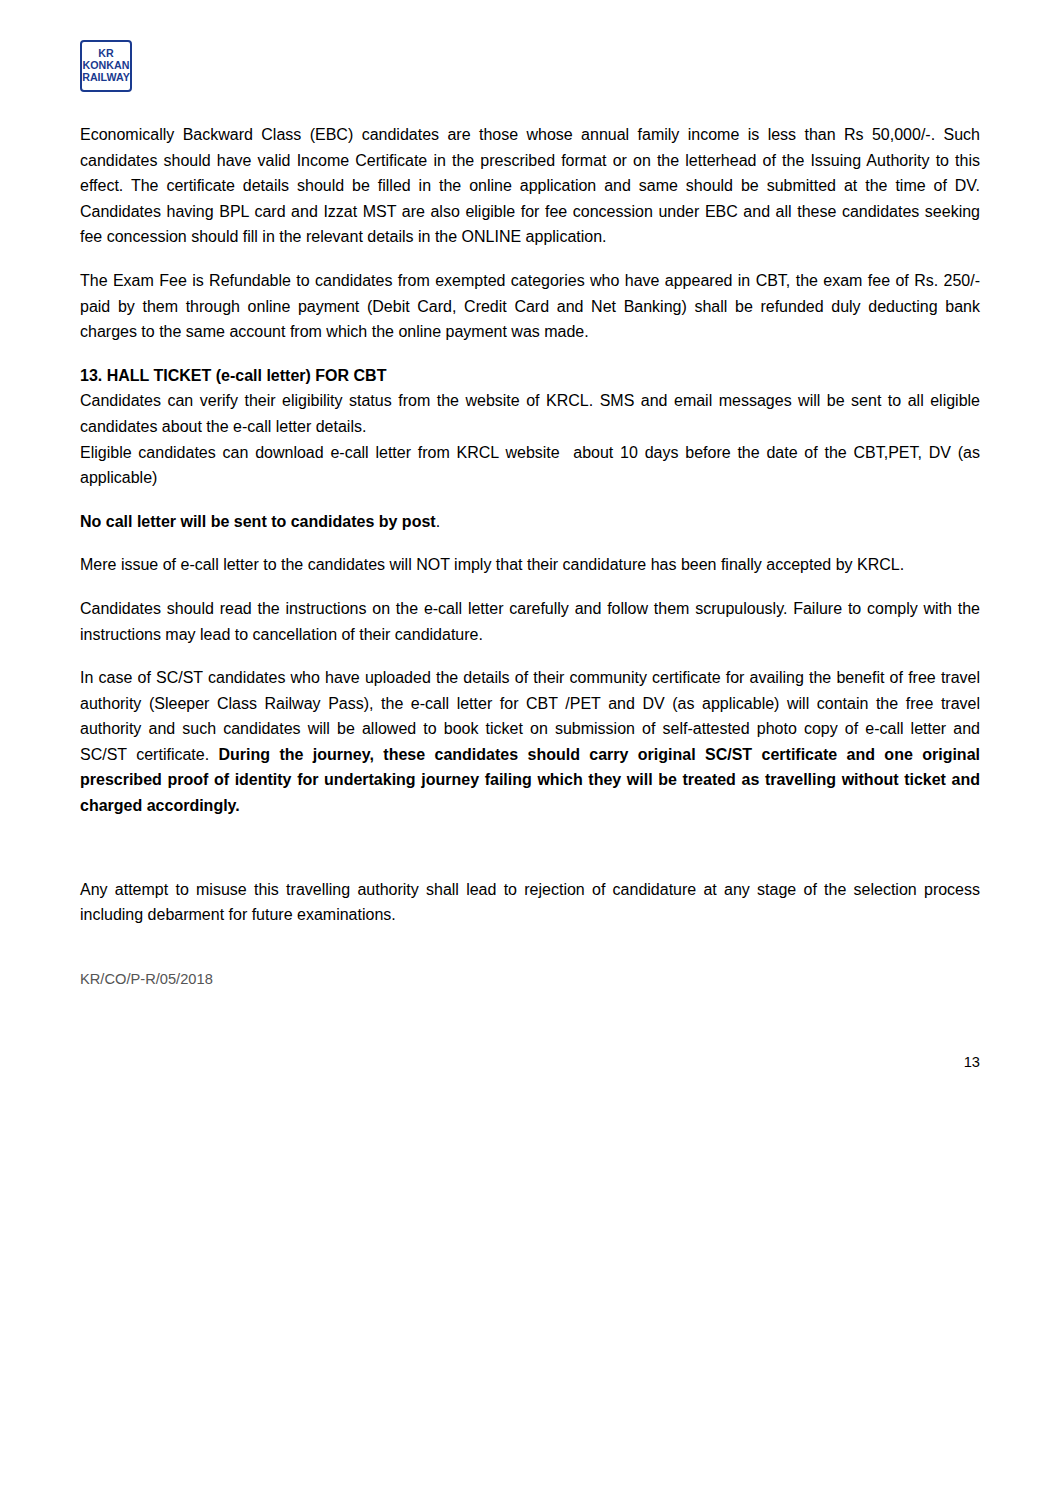KR
KONKAN
RAILWAY
Economically Backward Class (EBC) candidates are those whose annual family income is less than Rs 50,000/-. Such candidates should have valid Income Certificate in the prescribed format or on the letterhead of the Issuing Authority to this effect. The certificate details should be filled in the online application and same should be submitted at the time of DV. Candidates having BPL card and Izzat MST are also eligible for fee concession under EBC and all these candidates seeking fee concession should fill in the relevant details in the ONLINE application.
The Exam Fee is Refundable to candidates from exempted categories who have appeared in CBT, the exam fee of Rs. 250/-paid by them through online payment (Debit Card, Credit Card and Net Banking) shall be refunded duly deducting bank charges to the same account from which the online payment was made.
13. HALL TICKET (e-call letter) FOR CBT
Candidates can verify their eligibility status from the website of KRCL. SMS and email messages will be sent to all eligible candidates about the e-call letter details.
Eligible candidates can download e-call letter from KRCL website about 10 days before the date of the CBT,PET, DV (as applicable)
No call letter will be sent to candidates by post.
Mere issue of e-call letter to the candidates will NOT imply that their candidature has been finally accepted by KRCL.
Candidates should read the instructions on the e-call letter carefully and follow them scrupulously. Failure to comply with the instructions may lead to cancellation of their candidature.
In case of SC/ST candidates who have uploaded the details of their community certificate for availing the benefit of free travel authority (Sleeper Class Railway Pass), the e-call letter for CBT /PET and DV (as applicable) will contain the free travel authority and such candidates will be allowed to book ticket on submission of self-attested photo copy of e-call letter and SC/ST certificate. During the journey, these candidates should carry original SC/ST certificate and one original prescribed proof of identity for undertaking journey failing which they will be treated as travelling without ticket and charged accordingly.
Any attempt to misuse this travelling authority shall lead to rejection of candidature at any stage of the selection process including debarment for future examinations.
KR/CO/P-R/05/2018
13